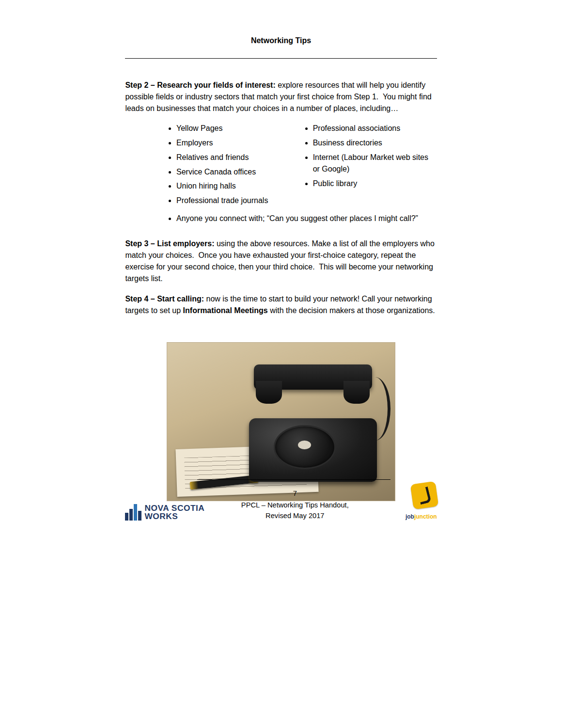Networking Tips
Step 2 – Research your fields of interest: explore resources that will help you identify possible fields or industry sectors that match your first choice from Step 1. You might find leads on businesses that match your choices in a number of places, including…
Yellow Pages
Employers
Relatives and friends
Service Canada offices
Union hiring halls
Professional trade journals
Professional associations
Business directories
Internet (Labour Market web sites or Google)
Public library
Anyone you connect with; “Can you suggest other places I might call?”
Step 3 – List employers: using the above resources. Make a list of all the employers who match your choices. Once you have exhausted your first-choice category, repeat the exercise for your second choice, then your third choice. This will become your networking targets list.
Step 4 – Start calling: now is the time to start to build your network! Call your networking targets to set up Informational Meetings with the decision makers at those organizations.
NOVA SCOTIA
WORKS
7 PPCL – Networking Tips Handout, Revised May 2017
jobjunction